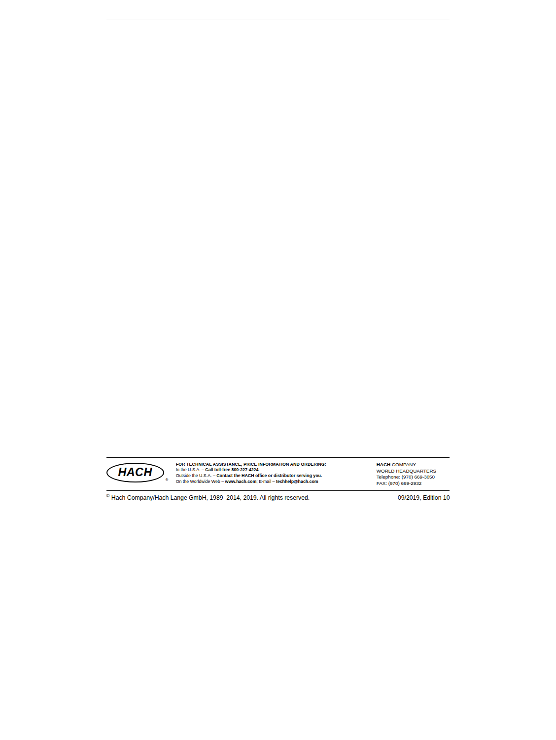HACH
®
FOR TECHNICAL ASSISTANCE, PRICE INFORMATION AND ORDERING:
In the U.S.A. – Call toll-free 800-227-4224
Outside the U.S.A. – Contact the HACH office or distributor serving you.
On the Worldwide Web – www.hach.com; E-mail – techhelp@hach.com
HACH COMPANY
WORLD HEADQUARTERS
Telephone: (970) 669-3050
FAX: (970) 669-2932
© Hach Company/Hach Lange GmbH, 1989–2014, 2019. All rights reserved.
09/2019, Edition 10